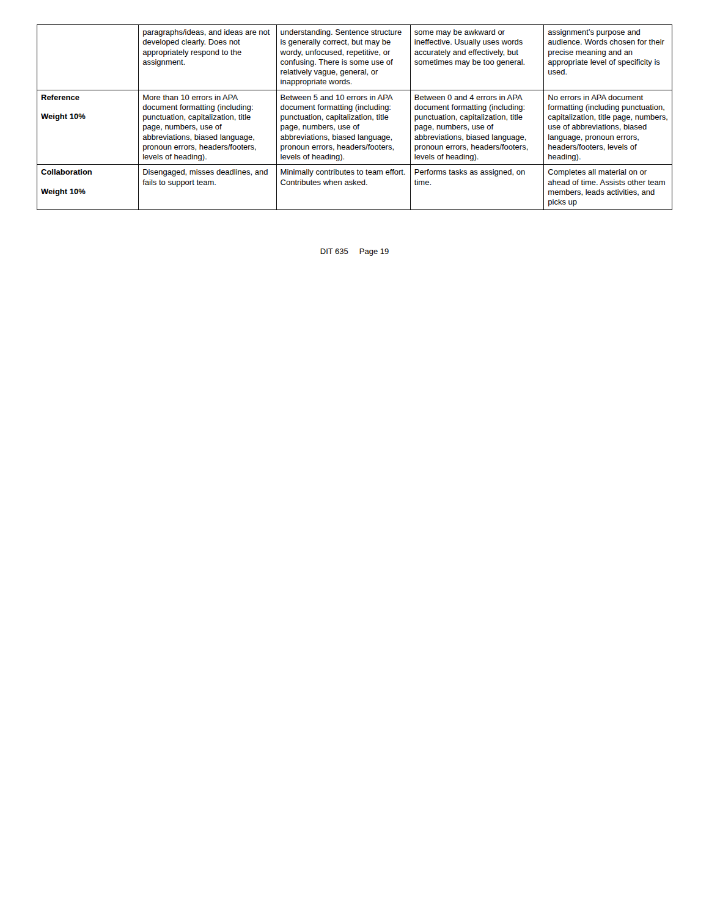| | paragraphs/ideas, and ideas are not developed clearly. Does not appropriately respond to the assignment. | understanding. Sentence structure is generally correct, but may be wordy, unfocused, repetitive, or confusing. There is some use of relatively vague, general, or inappropriate words. | some may be awkward or ineffective. Usually uses words accurately and effectively, but sometimes may be too general. | assignment’s purpose and audience. Words chosen for their precise meaning and an appropriate level of specificity is used. |
| Reference Weight 10% | More than 10 errors in APA document formatting (including: punctuation, capitalization, title page, numbers, use of abbreviations, biased language, pronoun errors, headers/footers, levels of heading). | Between 5 and 10 errors in APA document formatting (including: punctuation, capitalization, title page, numbers, use of abbreviations, biased language, pronoun errors, headers/footers, levels of heading). | Between 0 and 4 errors in APA document formatting (including: punctuation, capitalization, title page, numbers, use of abbreviations, biased language, pronoun errors, headers/footers, levels of heading). | No errors in APA document formatting (including punctuation, capitalization, title page, numbers, use of abbreviations, biased language, pronoun errors, headers/footers, levels of heading). |
| Collaboration Weight 10% | Disengaged, misses deadlines, and fails to support team. | Minimally contributes to team effort. Contributes when asked. | Performs tasks as assigned, on time. | Completes all material on or ahead of time. Assists other team members, leads activities, and picks up |
DIT 635 Page 19